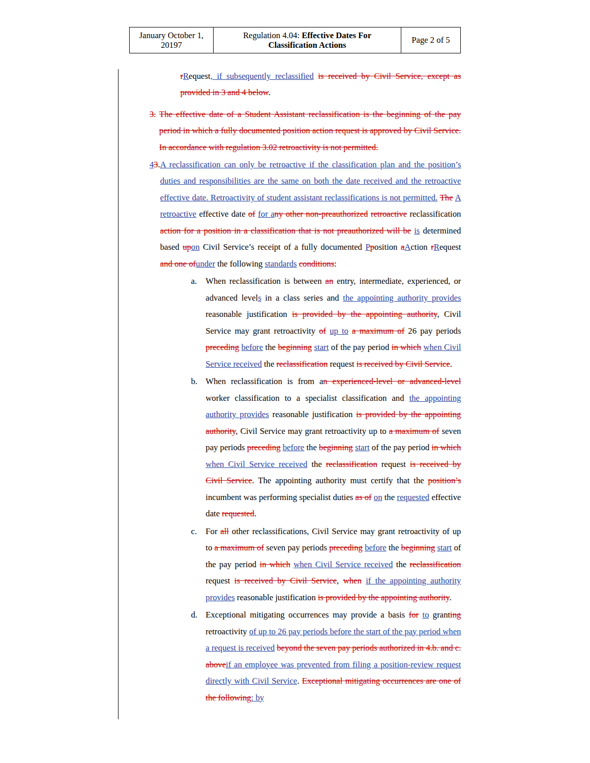| January October 1, 20197 | Regulation 4.04: Effective Dates For Classification Actions | Page 2 of 5 |
rRequest, if subsequently reclassified is received by Civil Service, except as provided in 3 and 4 below.
3.
The effective date of a Student Assistant reclassification is the beginning of the pay period in which a fully documented position action request is approved by Civil Service. In accordance with regulation 3.02 retroactivity is not permitted.
43.
A reclassification can only be retroactive if the classification plan and the position’s duties and responsibilities are the same on both the date received and the retroactive effective date. Retroactivity of student assistant reclassifications is not permitted. The A retroactive effective date of for a ny other non-preauthorized retroactive reclassification action for a position in a classification that is not preauthorized will be is determined based up on Civil Service’s receipt of a fully documented Pposition aAction rRequest and one of under the following standards conditions:
a.
When reclassification is between an entry, intermediate, experienced, or advanced levels in a class series and the appointing authority provides reasonable justification is provided by the appointing authority, Civil Service may grant retroactivity of up to a maximum of 26 pay periods preceding before the beginning start of the pay period in which when Civil Service received the reclassification request is received by Civil Service.
b.
When reclassification is from an experienced-level or advanced-level worker classification to a specialist classification and the appointing authority provides reasonable justification is provided by the appointing authority, Civil Service may grant retroactivity up to a maximum of seven pay periods preceding before the beginning start of the pay period in which when Civil Service received the reclassification request is received by Civil Service. The appointing authority must certify that the position’s incumbent was performing specialist duties as of on the requested effective date requested.
c.
For all other reclassifications, Civil Service may grant retroactivity of up to a maximum of seven pay periods preceding before the beginning start of the pay period in which when Civil Service received the reclassification request is received by Civil Service, when if the appointing authority provides reasonable justification is provided by the appointing authority.
d.
Exceptional mitigating occurrences may provide a basis for to granting retroactivity of up to 26 pay periods before the start of the pay period when a request is received beyond the seven pay periods authorized in 4.b. and c. above if an employee was prevented from filing a position-review request directly with Civil Service. Exceptional mitigating occurrences are one of the following: by